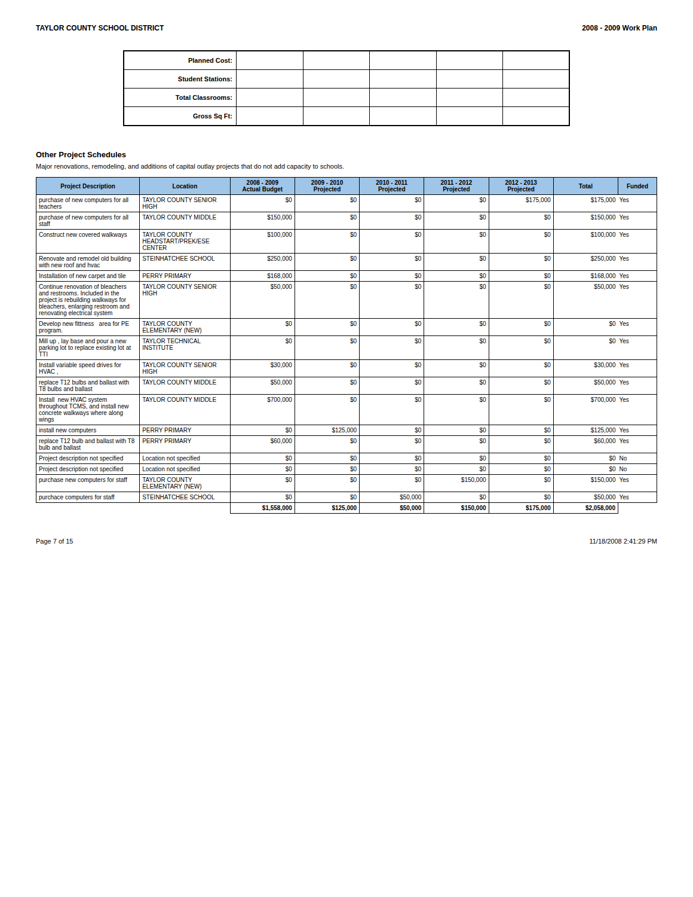TAYLOR COUNTY SCHOOL DISTRICT
2008 - 2009 Work Plan
| Planned Cost: | | | | | |
| Student Stations: | | | | | |
| Total Classrooms: | | | | | |
| Gross Sq Ft: | | | | | |
Other Project Schedules
Major renovations, remodeling, and additions of capital outlay projects that do not add capacity to schools.
| Project Description | Location | 2008 - 2009 Actual Budget | 2009 - 2010 Projected | 2010 - 2011 Projected | 2011 - 2012 Projected | 2012 - 2013 Projected | Total | Funded |
| --- | --- | --- | --- | --- | --- | --- | --- | --- |
| purchase of new computers for all teachers | TAYLOR COUNTY SENIOR HIGH | $0 | $0 | $0 | $0 | $175,000 | $175,000 | Yes |
| purchase of new computers for all staff | TAYLOR COUNTY MIDDLE | $150,000 | $0 | $0 | $0 | $0 | $150,000 | Yes |
| Construct new covered walkways | TAYLOR COUNTY HEADSTART/PREK/ESE CENTER | $100,000 | $0 | $0 | $0 | $0 | $100,000 | Yes |
| Renovate and remodel old building with new roof and hvac | STEINHATCHEE SCHOOL | $250,000 | $0 | $0 | $0 | $0 | $250,000 | Yes |
| Installation of new carpet and tile | PERRY PRIMARY | $168,000 | $0 | $0 | $0 | $0 | $168,000 | Yes |
| Continue renovation of bleachers and restrooms. Included in the project is rebuilding walkways for bleachers, enlarging restroom and renovating electrical system | TAYLOR COUNTY SENIOR HIGH | $50,000 | $0 | $0 | $0 | $0 | $50,000 | Yes |
| Develop new fittness area for PE program. | TAYLOR COUNTY ELEMENTARY (NEW) | $0 | $0 | $0 | $0 | $0 | $0 | Yes |
| Mill up , lay base and pour a new parking lot to replace existing lot at TTI | TAYLOR TECHNICAL INSTITUTE | $0 | $0 | $0 | $0 | $0 | $0 | Yes |
| Install variable speed drives for HVAC , | TAYLOR COUNTY SENIOR HIGH | $30,000 | $0 | $0 | $0 | $0 | $30,000 | Yes |
| replace T12 bulbs and ballast with T8 bulbs and ballast | TAYLOR COUNTY MIDDLE | $50,000 | $0 | $0 | $0 | $0 | $50,000 | Yes |
| Install new HVAC system throughout TCMS, and install new concrete walkways where along wings | TAYLOR COUNTY MIDDLE | $700,000 | $0 | $0 | $0 | $0 | $700,000 | Yes |
| install new computers | PERRY PRIMARY | $0 | $125,000 | $0 | $0 | $0 | $125,000 | Yes |
| replace T12 bulb and ballast with T8 bulb and ballast | PERRY PRIMARY | $60,000 | $0 | $0 | $0 | $0 | $60,000 | Yes |
| Project description not specified | Location not specified | $0 | $0 | $0 | $0 | $0 | $0 | No |
| Project description not specified | Location not specified | $0 | $0 | $0 | $0 | $0 | $0 | No |
| purchase new computers for staff | TAYLOR COUNTY ELEMENTARY (NEW) | $0 | $0 | $0 | $150,000 | $0 | $150,000 | Yes |
| purchace computers for staff | STEINHATCHEE SCHOOL | $0 | $0 | $50,000 | $0 | $0 | $50,000 | Yes |
| | | $1,558,000 | $125,000 | $50,000 | $150,000 | $175,000 | $2,058,000 | |
Page 7 of 15
11/18/2008 2:41:29 PM